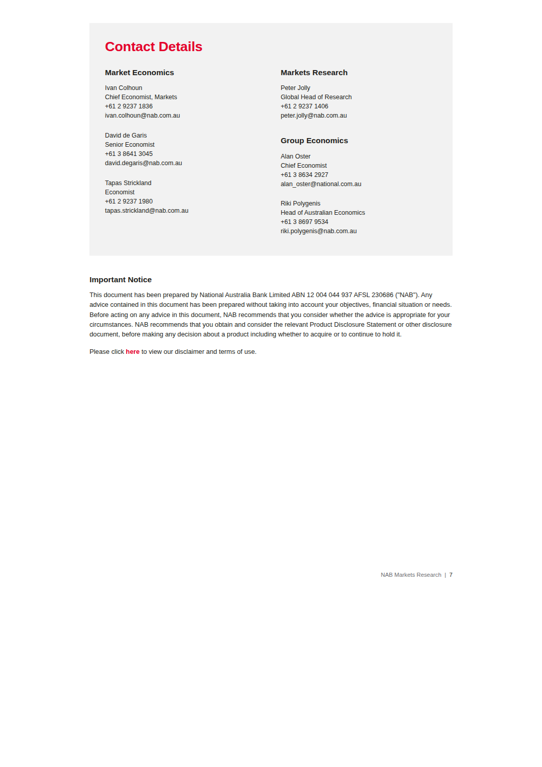Contact Details
Market Economics
Ivan Colhoun
Chief Economist, Markets
+61 2 9237 1836
ivan.colhoun@nab.com.au
David de Garis
Senior Economist
+61 3 8641 3045
david.degaris@nab.com.au
Tapas Strickland
Economist
+61 2 9237 1980
tapas.strickland@nab.com.au
Markets Research
Peter Jolly
Global Head of Research
+61 2 9237 1406
peter.jolly@nab.com.au
Group Economics
Alan Oster
Chief Economist
+61 3 8634 2927
alan_oster@national.com.au
Riki Polygenis
Head of Australian Economics
+61 3 8697 9534
riki.polygenis@nab.com.au
Important Notice
This document has been prepared by National Australia Bank Limited ABN 12 004 044 937 AFSL 230686 ("NAB"). Any advice contained in this document has been prepared without taking into account your objectives, financial situation or needs. Before acting on any advice in this document, NAB recommends that you consider whether the advice is appropriate for your circumstances. NAB recommends that you obtain and consider the relevant Product Disclosure Statement or other disclosure document, before making any decision about a product including whether to acquire or to continue to hold it.
Please click here to view our disclaimer and terms of use.
NAB Markets Research | 7